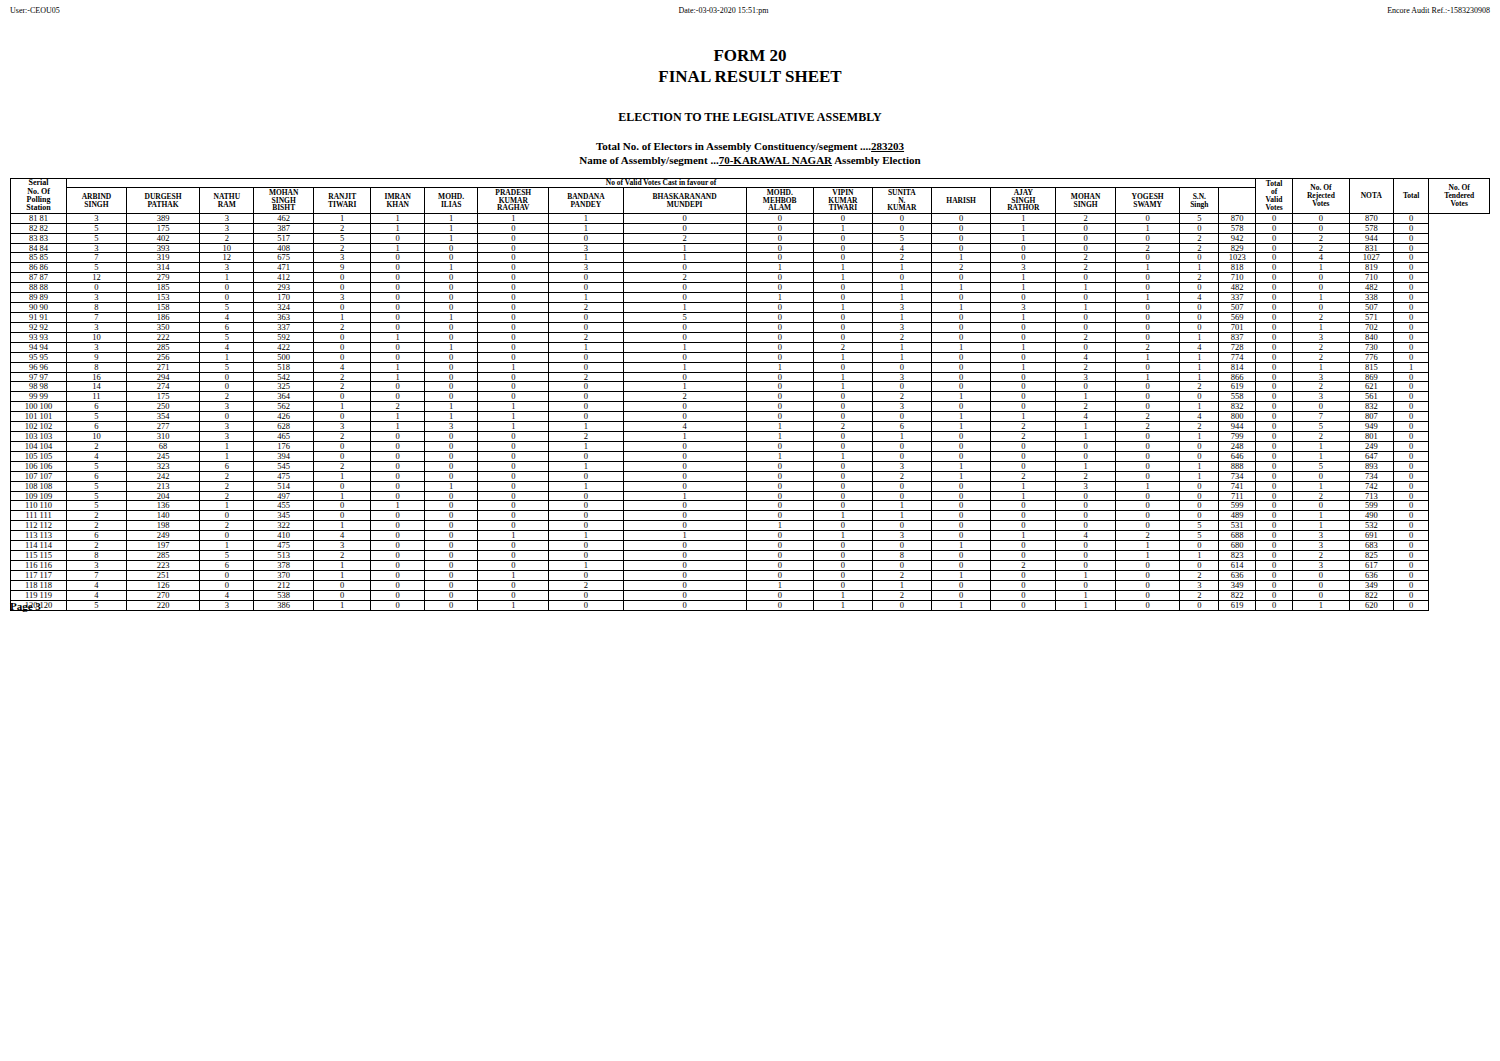User:-CEOU05
Date:-03-03-2020 15:51:pm
Encore Audit Ref.:-1583230908
FORM 20
FINAL RESULT SHEET
ELECTION TO THE LEGISLATIVE ASSEMBLY
Total No. of Electors in Assembly Constituency/segment ....283203
Name of Assembly/segment ...70-KARAWAL NAGAR Assembly Election
| Serial No. Of Polling Station | No of Valid Votes Cast in favour of | Total of Valid Votes | No. Of Rejected Votes | NOTA | Total | No. Of Tendered Votes |
| --- | --- | --- | --- | --- | --- | --- |
| ARBIND SINGH | DURGESH PATHAK | NATHU RAM | MOHAN SINGH BISHT | RANJIT TIWARI | IMRAN KHAN | MOHD. ILIAS | PRADESH KUMAR RAGHAV | BANDANA PANDEY | BHASKARANAND MUNDEPI | MOHD. MEHBOB ALAM | VIPIN KUMAR TIWARI | SUNITA N. KUMAR | HARISH | AJAY SINGH RATHOR | MOHAN SINGH | YOGESH SWAMY | S.N. Singh |
| 81 81 | 3 | 389 | 3 | 462 | 1 | 1 | 1 | 1 | 1 | 0 | 0 | 0 | 0 | 0 | 1 | 2 | 0 | 5 | 870 | 0 | 0 | 870 | 0 |
| 82 82 | 5 | 175 | 3 | 387 | 2 | 1 | 1 | 0 | 1 | 0 | 0 | 1 | 0 | 0 | 1 | 0 | 1 | 0 | 578 | 0 | 0 | 578 | 0 |
| 83 83 | 5 | 402 | 2 | 517 | 5 | 0 | 1 | 0 | 0 | 2 | 0 | 0 | 5 | 0 | 1 | 0 | 0 | 2 | 942 | 0 | 2 | 944 | 0 |
| 84 84 | 3 | 393 | 10 | 408 | 2 | 1 | 0 | 0 | 3 | 1 | 0 | 0 | 4 | 0 | 0 | 0 | 2 | 2 | 829 | 0 | 2 | 831 | 0 |
| 85 85 | 7 | 319 | 12 | 675 | 3 | 0 | 0 | 0 | 1 | 1 | 0 | 0 | 2 | 1 | 0 | 2 | 0 | 0 | 1023 | 0 | 4 | 1027 | 0 |
| 86 86 | 5 | 314 | 3 | 471 | 9 | 0 | 1 | 0 | 3 | 0 | 1 | 1 | 1 | 2 | 3 | 2 | 1 | 1 | 818 | 0 | 1 | 819 | 0 |
| 87 87 | 12 | 279 | 1 | 412 | 0 | 0 | 0 | 0 | 0 | 2 | 0 | 1 | 0 | 0 | 1 | 0 | 0 | 2 | 710 | 0 | 0 | 710 | 0 |
| 88 88 | 0 | 185 | 0 | 293 | 0 | 0 | 0 | 0 | 0 | 0 | 0 | 0 | 1 | 1 | 1 | 1 | 0 | 0 | 482 | 0 | 0 | 482 | 0 |
| 89 89 | 3 | 153 | 0 | 170 | 3 | 0 | 0 | 0 | 1 | 0 | 1 | 0 | 1 | 0 | 0 | 0 | 1 | 4 | 337 | 0 | 1 | 338 | 0 |
| 90 90 | 8 | 158 | 5 | 324 | 0 | 0 | 0 | 0 | 2 | 1 | 0 | 1 | 3 | 1 | 3 | 1 | 0 | 0 | 507 | 0 | 0 | 507 | 0 |
| 91 91 | 7 | 186 | 4 | 363 | 1 | 0 | 1 | 0 | 0 | 5 | 0 | 0 | 1 | 0 | 1 | 0 | 0 | 0 | 569 | 0 | 2 | 571 | 0 |
| 92 92 | 3 | 350 | 6 | 337 | 2 | 0 | 0 | 0 | 0 | 0 | 0 | 0 | 3 | 0 | 0 | 0 | 0 | 0 | 701 | 0 | 1 | 702 | 0 |
| 93 93 | 10 | 222 | 5 | 592 | 0 | 1 | 0 | 0 | 2 | 0 | 0 | 0 | 2 | 0 | 0 | 2 | 0 | 1 | 837 | 0 | 3 | 840 | 0 |
| 94 94 | 3 | 285 | 4 | 422 | 0 | 0 | 1 | 0 | 1 | 1 | 0 | 2 | 1 | 1 | 1 | 0 | 2 | 4 | 728 | 0 | 2 | 730 | 0 |
| 95 95 | 9 | 256 | 1 | 500 | 0 | 0 | 0 | 0 | 0 | 0 | 0 | 1 | 1 | 0 | 0 | 4 | 1 | 1 | 774 | 0 | 2 | 776 | 0 |
| 96 96 | 8 | 271 | 5 | 518 | 4 | 1 | 0 | 1 | 0 | 1 | 1 | 0 | 0 | 0 | 1 | 2 | 0 | 1 | 814 | 0 | 1 | 815 | 1 |
| 97 97 | 16 | 294 | 0 | 542 | 2 | 1 | 0 | 0 | 2 | 0 | 0 | 1 | 3 | 0 | 0 | 3 | 1 | 1 | 866 | 0 | 3 | 869 | 0 |
| 98 98 | 14 | 274 | 0 | 325 | 2 | 0 | 0 | 0 | 0 | 1 | 0 | 1 | 0 | 0 | 0 | 0 | 0 | 2 | 619 | 0 | 2 | 621 | 0 |
| 99 99 | 11 | 175 | 2 | 364 | 0 | 0 | 0 | 0 | 0 | 2 | 0 | 0 | 2 | 1 | 0 | 1 | 0 | 0 | 558 | 0 | 3 | 561 | 0 |
| 100 100 | 6 | 250 | 3 | 562 | 1 | 2 | 1 | 1 | 0 | 0 | 0 | 0 | 3 | 0 | 0 | 2 | 0 | 1 | 832 | 0 | 0 | 832 | 0 |
| 101 101 | 5 | 354 | 0 | 426 | 0 | 1 | 1 | 1 | 0 | 0 | 0 | 0 | 0 | 1 | 1 | 4 | 2 | 4 | 800 | 0 | 7 | 807 | 0 |
| 102 102 | 6 | 277 | 3 | 628 | 3 | 1 | 3 | 1 | 1 | 4 | 1 | 2 | 6 | 1 | 2 | 1 | 2 | 2 | 944 | 0 | 5 | 949 | 0 |
| 103 103 | 10 | 310 | 3 | 465 | 2 | 0 | 0 | 0 | 2 | 1 | 1 | 0 | 1 | 0 | 2 | 1 | 0 | 1 | 799 | 0 | 2 | 801 | 0 |
| 104 104 | 2 | 68 | 1 | 176 | 0 | 0 | 0 | 0 | 1 | 0 | 0 | 0 | 0 | 0 | 0 | 0 | 0 | 0 | 248 | 0 | 1 | 249 | 0 |
| 105 105 | 4 | 245 | 1 | 394 | 0 | 0 | 0 | 0 | 0 | 0 | 1 | 1 | 0 | 0 | 0 | 0 | 0 | 0 | 646 | 0 | 1 | 647 | 0 |
| 106 106 | 5 | 323 | 6 | 545 | 2 | 0 | 0 | 0 | 1 | 0 | 0 | 0 | 3 | 1 | 0 | 1 | 0 | 1 | 888 | 0 | 5 | 893 | 0 |
| 107 107 | 6 | 242 | 2 | 475 | 1 | 0 | 0 | 0 | 0 | 0 | 0 | 0 | 2 | 1 | 2 | 2 | 0 | 1 | 734 | 0 | 0 | 734 | 0 |
| 108 108 | 5 | 213 | 2 | 514 | 0 | 0 | 1 | 0 | 1 | 0 | 0 | 0 | 0 | 0 | 1 | 3 | 1 | 0 | 741 | 0 | 1 | 742 | 0 |
| 109 109 | 5 | 204 | 2 | 497 | 1 | 0 | 0 | 0 | 0 | 1 | 0 | 0 | 0 | 0 | 1 | 0 | 0 | 0 | 711 | 0 | 2 | 713 | 0 |
| 110 110 | 5 | 136 | 1 | 455 | 0 | 1 | 0 | 0 | 0 | 0 | 0 | 0 | 1 | 0 | 0 | 0 | 0 | 0 | 599 | 0 | 0 | 599 | 0 |
| 111 111 | 2 | 140 | 0 | 345 | 0 | 0 | 0 | 0 | 0 | 0 | 0 | 1 | 1 | 0 | 0 | 0 | 0 | 0 | 489 | 0 | 1 | 490 | 0 |
| 112 112 | 2 | 198 | 2 | 322 | 1 | 0 | 0 | 0 | 0 | 0 | 1 | 0 | 0 | 0 | 0 | 0 | 0 | 5 | 531 | 0 | 1 | 532 | 0 |
| 113 113 | 6 | 249 | 0 | 410 | 4 | 0 | 0 | 1 | 1 | 1 | 0 | 1 | 3 | 0 | 1 | 4 | 2 | 5 | 688 | 0 | 3 | 691 | 0 |
| 114 114 | 2 | 197 | 1 | 475 | 3 | 0 | 0 | 0 | 0 | 0 | 0 | 0 | 0 | 1 | 0 | 0 | 1 | 0 | 680 | 0 | 3 | 683 | 0 |
| 115 115 | 8 | 285 | 5 | 513 | 2 | 0 | 0 | 0 | 0 | 0 | 0 | 0 | 8 | 0 | 0 | 0 | 1 | 1 | 823 | 0 | 2 | 825 | 0 |
| 116 116 | 3 | 223 | 6 | 378 | 1 | 0 | 0 | 0 | 1 | 0 | 0 | 0 | 0 | 0 | 2 | 0 | 0 | 0 | 614 | 0 | 3 | 617 | 0 |
| 117 117 | 7 | 251 | 0 | 370 | 1 | 0 | 0 | 1 | 0 | 0 | 0 | 0 | 2 | 1 | 0 | 1 | 0 | 2 | 636 | 0 | 0 | 636 | 0 |
| 118 118 | 4 | 126 | 0 | 212 | 0 | 0 | 0 | 0 | 2 | 0 | 1 | 0 | 1 | 0 | 0 | 0 | 0 | 3 | 349 | 0 | 0 | 349 | 0 |
| 119 119 | 4 | 270 | 4 | 538 | 0 | 0 | 0 | 0 | 0 | 0 | 0 | 1 | 2 | 0 | 0 | 1 | 0 | 2 | 822 | 0 | 0 | 822 | 0 |
| 120 120 | 5 | 220 | 3 | 386 | 1 | 0 | 0 | 1 | 0 | 0 | 0 | 1 | 0 | 1 | 0 | 1 | 0 | 0 | 619 | 0 | 1 | 620 | 0 |
Page 3